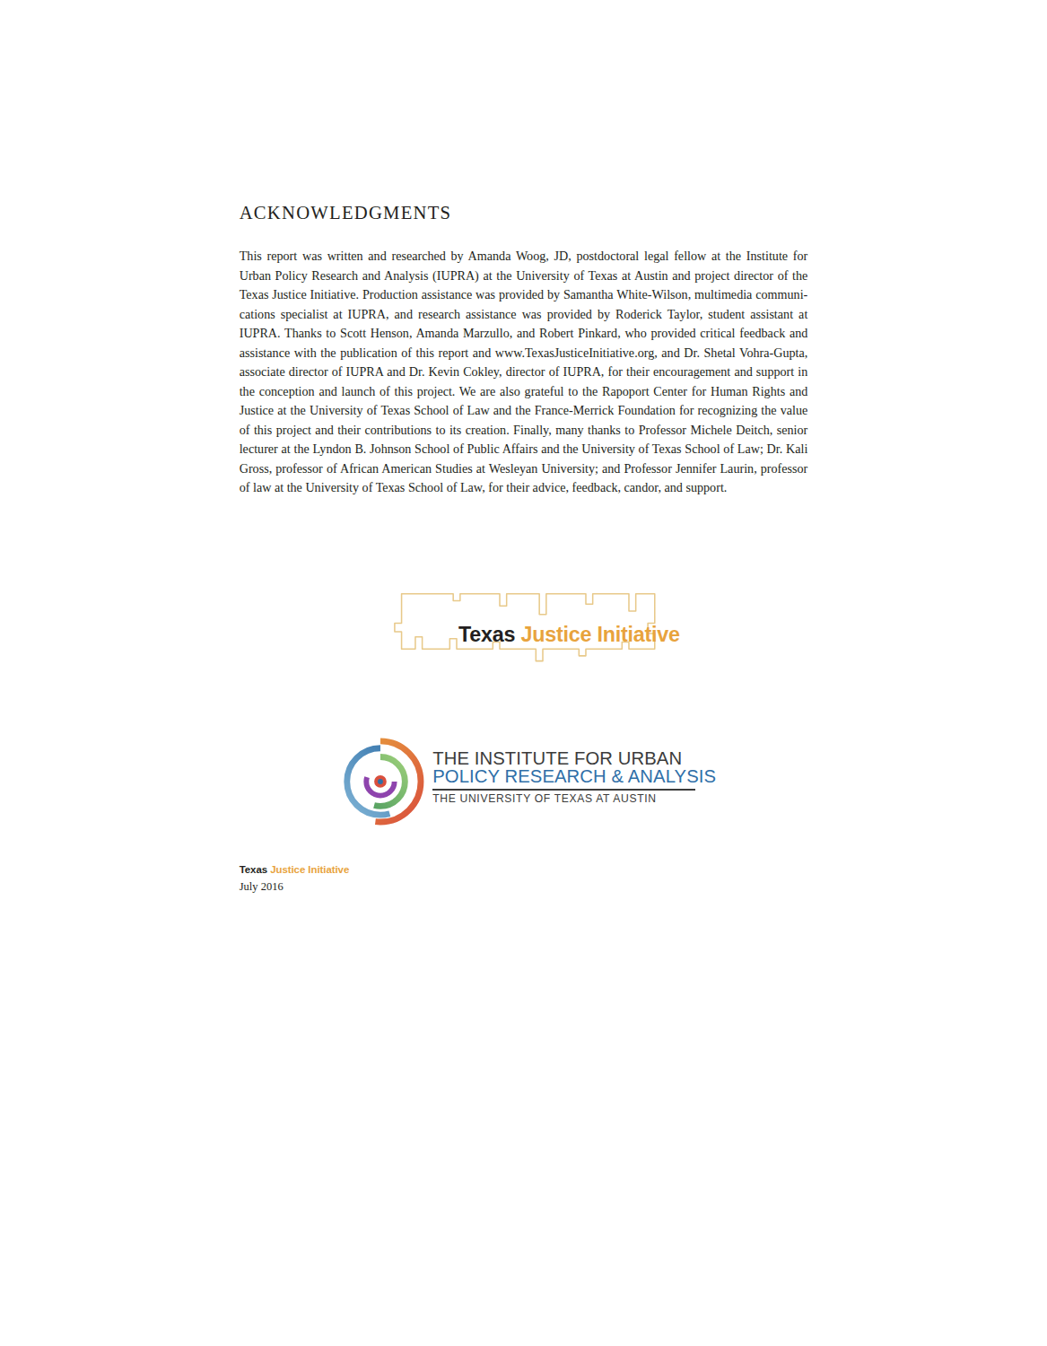ACKNOWLEDGMENTS
This report was written and researched by Amanda Woog, JD, postdoctoral legal fellow at the Institute for Urban Policy Research and Analysis (IUPRA) at the University of Texas at Austin and project director of the Texas Justice Initiative. Production assistance was provided by Samantha White-Wilson, multimedia communications specialist at IUPRA, and research assistance was provided by Roderick Taylor, student assistant at IUPRA. Thanks to Scott Henson, Amanda Marzullo, and Robert Pinkard, who provided critical feedback and assistance with the publication of this report and www.TexasJusticeInitiative.org, and Dr. Shetal Vohra-Gupta, associate director of IUPRA and Dr. Kevin Cokley, director of IUPRA, for their encouragement and support in the conception and launch of this project. We are also grateful to the Rapoport Center for Human Rights and Justice at the University of Texas School of Law and the France-Merrick Foundation for recognizing the value of this project and their contributions to its creation. Finally, many thanks to Professor Michele Deitch, senior lecturer at the Lyndon B. Johnson School of Public Affairs and the University of Texas School of Law; Dr. Kali Gross, professor of African American Studies at Wesleyan University; and Professor Jennifer Laurin, professor of law at the University of Texas School of Law, for their advice, feedback, candor, and support.
Texas Justice Initiative
THE INSTITUTE FOR URBAN
POLICY RESEARCH & ANALYSIS
THE UNIVERSITY OF TEXAS AT AUSTIN
Texas Justice Initiative
July 2016